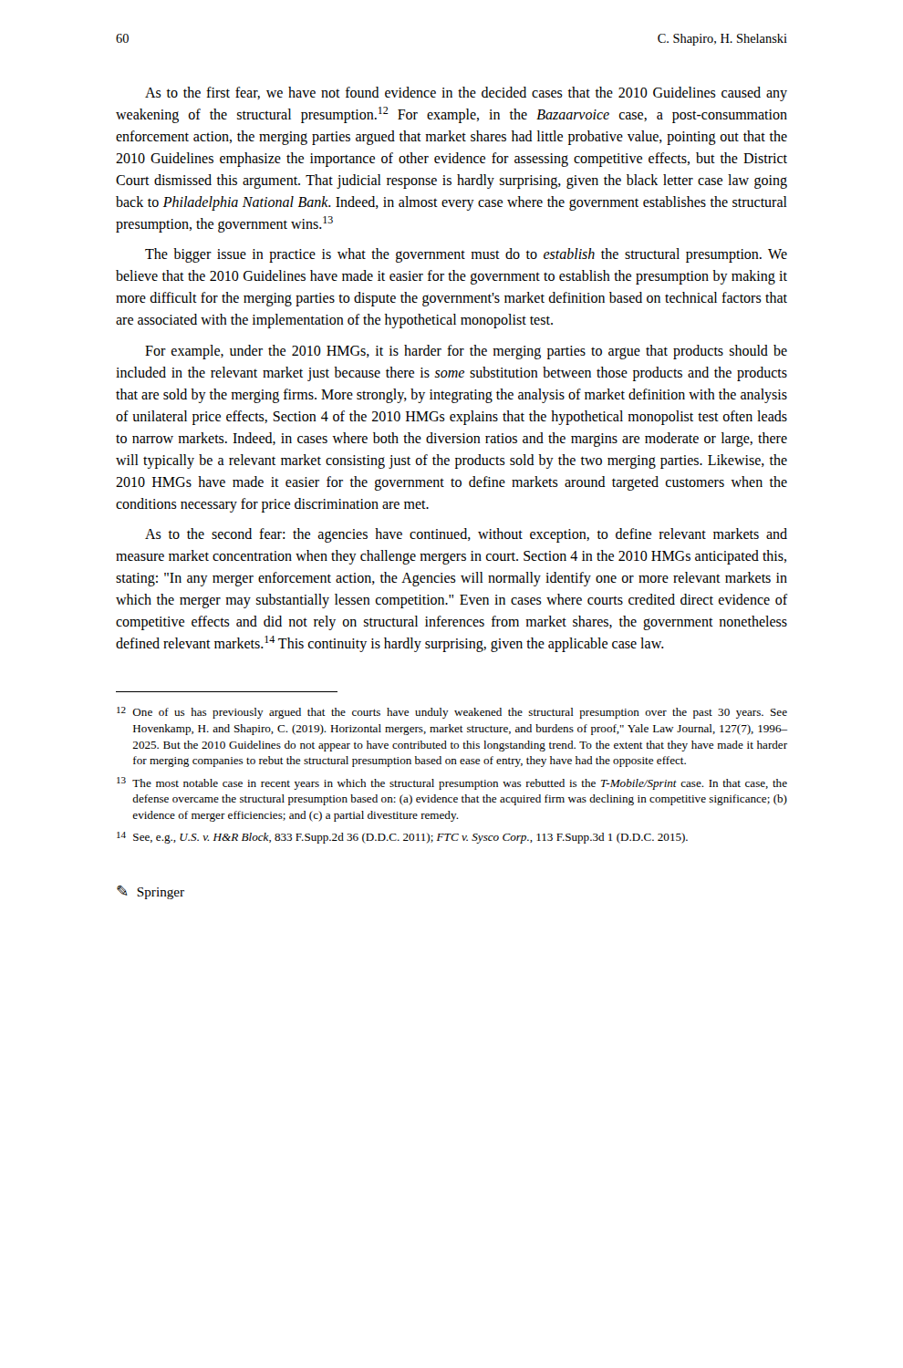60 C. Shapiro, H. Shelanski
As to the first fear, we have not found evidence in the decided cases that the 2010 Guidelines caused any weakening of the structural presumption.12 For example, in the Bazaarvoice case, a post-consummation enforcement action, the merging parties argued that market shares had little probative value, pointing out that the 2010 Guidelines emphasize the importance of other evidence for assessing competitive effects, but the District Court dismissed this argument. That judicial response is hardly surprising, given the black letter case law going back to Philadelphia National Bank. Indeed, in almost every case where the government establishes the structural presumption, the government wins.13
The bigger issue in practice is what the government must do to establish the structural presumption. We believe that the 2010 Guidelines have made it easier for the government to establish the presumption by making it more difficult for the merging parties to dispute the government's market definition based on technical factors that are associated with the implementation of the hypothetical monopolist test.
For example, under the 2010 HMGs, it is harder for the merging parties to argue that products should be included in the relevant market just because there is some substitution between those products and the products that are sold by the merging firms. More strongly, by integrating the analysis of market definition with the analysis of unilateral price effects, Section 4 of the 2010 HMGs explains that the hypothetical monopolist test often leads to narrow markets. Indeed, in cases where both the diversion ratios and the margins are moderate or large, there will typically be a relevant market consisting just of the products sold by the two merging parties. Likewise, the 2010 HMGs have made it easier for the government to define markets around targeted customers when the conditions necessary for price discrimination are met.
As to the second fear: the agencies have continued, without exception, to define relevant markets and measure market concentration when they challenge mergers in court. Section 4 in the 2010 HMGs anticipated this, stating: "In any merger enforcement action, the Agencies will normally identify one or more relevant markets in which the merger may substantially lessen competition." Even in cases where courts credited direct evidence of competitive effects and did not rely on structural inferences from market shares, the government nonetheless defined relevant markets.14 This continuity is hardly surprising, given the applicable case law.
12 One of us has previously argued that the courts have unduly weakened the structural presumption over the past 30 years. See Hovenkamp, H. and Shapiro, C. (2019). Horizontal mergers, market structure, and burdens of proof," Yale Law Journal, 127(7), 1996–2025. But the 2010 Guidelines do not appear to have contributed to this longstanding trend. To the extent that they have made it harder for merging companies to rebut the structural presumption based on ease of entry, they have had the opposite effect.
13 The most notable case in recent years in which the structural presumption was rebutted is the T-Mobile/Sprint case. In that case, the defense overcame the structural presumption based on: (a) evidence that the acquired firm was declining in competitive significance; (b) evidence of merger efficiencies; and (c) a partial divestiture remedy.
14 See, e.g., U.S. v. H&R Block, 833 F.Supp.2d 36 (D.D.C. 2011); FTC v. Sysco Corp., 113 F.Supp.3d 1 (D.D.C. 2015).
✎ Springer